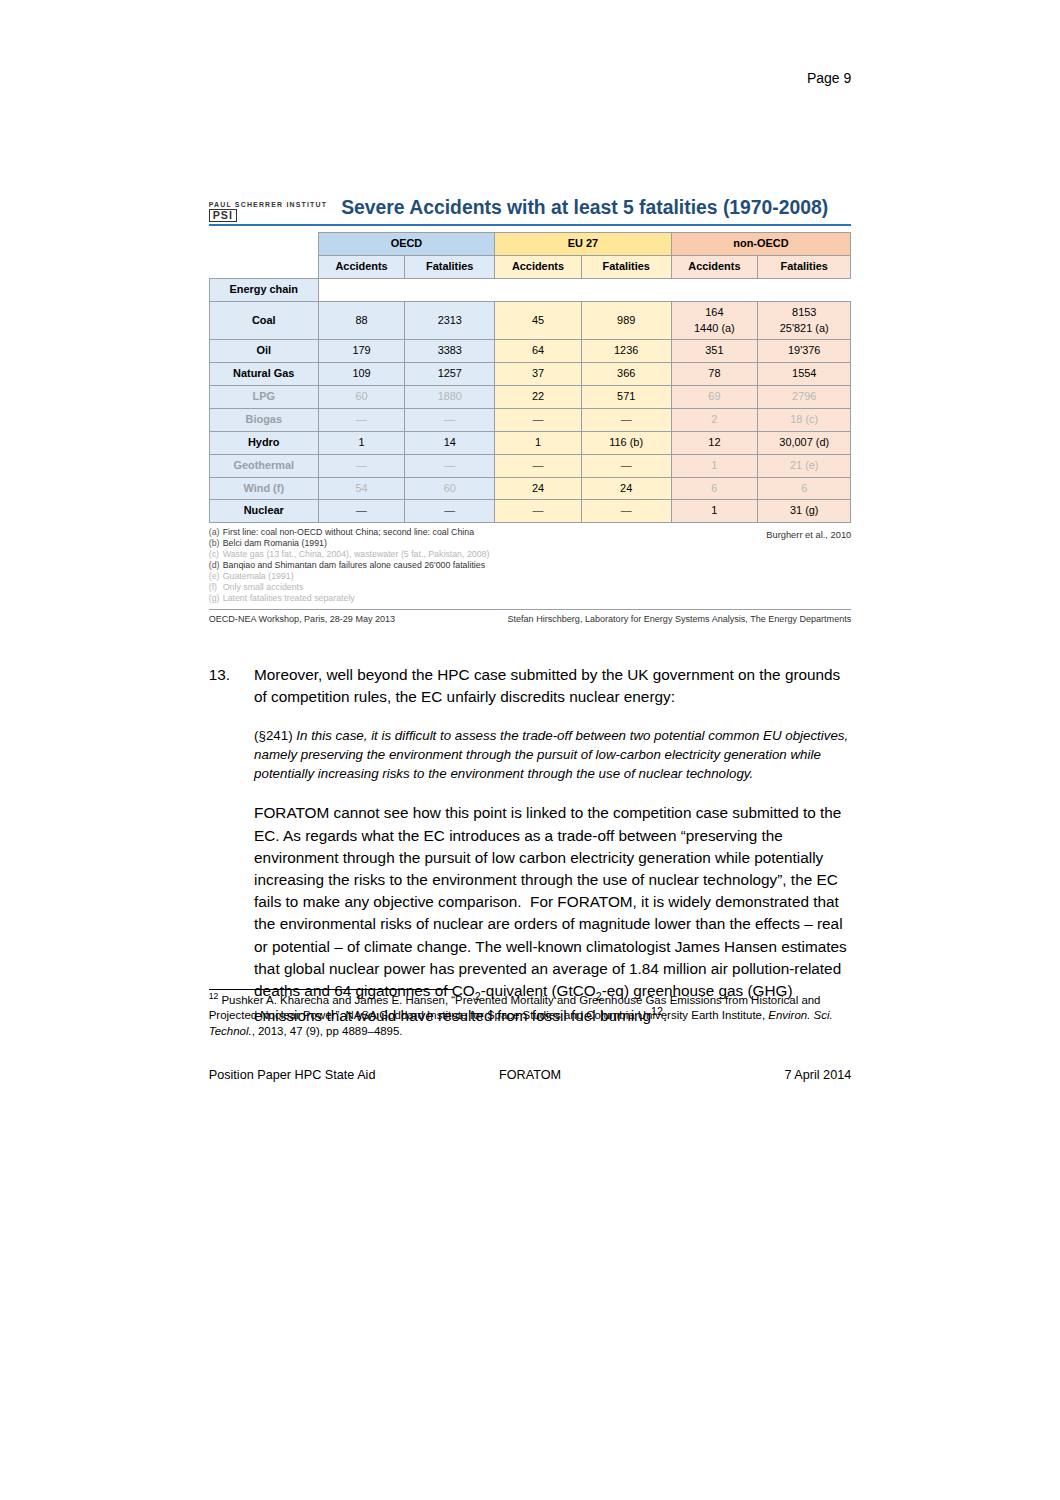Page 9
PAUL SCHERRER INSTITUT PSI
Severe Accidents with at least 5 fatalities (1970-2008)
| | OECD | EU 27 | non-OECD |
| --- | --- | --- | --- |
| Accidents | Fatalities | Accidents | Fatalities | Accidents | Fatalities |
| Energy chain | | | | | | |
| Coal | 88 | 2313 | 45 | 989 | 164 1440 (a) | 8153 25'821 (a) |
| Oil | 179 | 3383 | 64 | 1236 | 351 | 19'376 |
| Natural Gas | 109 | 1257 | 37 | 366 | 78 | 1554 |
| LPG | 60 | 1880 | 22 | 571 | 69 | 2796 |
| Biogas | — | — | — | — | 2 | 18 (c) |
| Hydro | 1 | 14 | 1 | 116 (b) | 12 | 30,007 (d) |
| Geothermal | — | — | — | — | 1 | 21 (e) |
| Wind (f) | 54 | 60 | 24 | 24 | 6 | 6 |
| Nuclear | — | — | — | — | 1 | 31 (g) |
(a) First line: coal non-OECD without China; second line: coal China
(b) Belci dam Romania (1991)
(c) Waste gas (13 fat., China, 2004), wastewater (5 fat., Pakistan, 2008)
(d) Banqiao and Shimantan dam failures alone caused 26'000 fatalities
(e) Guatemala (1991)
(f) Only small accidents
(g) Latent fatalities treated separately
Burgherr et al., 2010
OECD-NEA Workshop, Paris, 28-29 May 2013
Stefan Hirschberg, Laboratory for Energy Systems Analysis, The Energy Departments
13. Moreover, well beyond the HPC case submitted by the UK government on the grounds of competition rules, the EC unfairly discredits nuclear energy:
(§241) In this case, it is difficult to assess the trade-off between two potential common EU objectives, namely preserving the environment through the pursuit of low-carbon electricity generation while potentially increasing risks to the environment through the use of nuclear technology.
FORATOM cannot see how this point is linked to the competition case submitted to the EC. As regards what the EC introduces as a trade-off between “preserving the environment through the pursuit of low carbon electricity generation while potentially increasing the risks to the environment through the use of nuclear technology”, the EC fails to make any objective comparison. For FORATOM, it is widely demonstrated that the environmental risks of nuclear are orders of magnitude lower than the effects – real or potential – of climate change. The well-known climatologist James Hansen estimates that global nuclear power has prevented an average of 1.84 million air pollution-related deaths and 64 gigatonnes of CO2-quivalent (GtCO2-eq) greenhouse gas (GHG) emissions that would have resulted from fossil fuel burning12.
12 Pushker A. Kharecha and James E. Hansen, “Prevented Mortality and Greenhouse Gas Emissions from Historical and Projected Nuclear Power”, NASA Goddard Institute for Space Studies and Columbia University Earth Institute, Environ. Sci. Technol., 2013, 47 (9), pp 4889–4895.
Position Paper HPC State Aid
FORATOM
7 April 2014